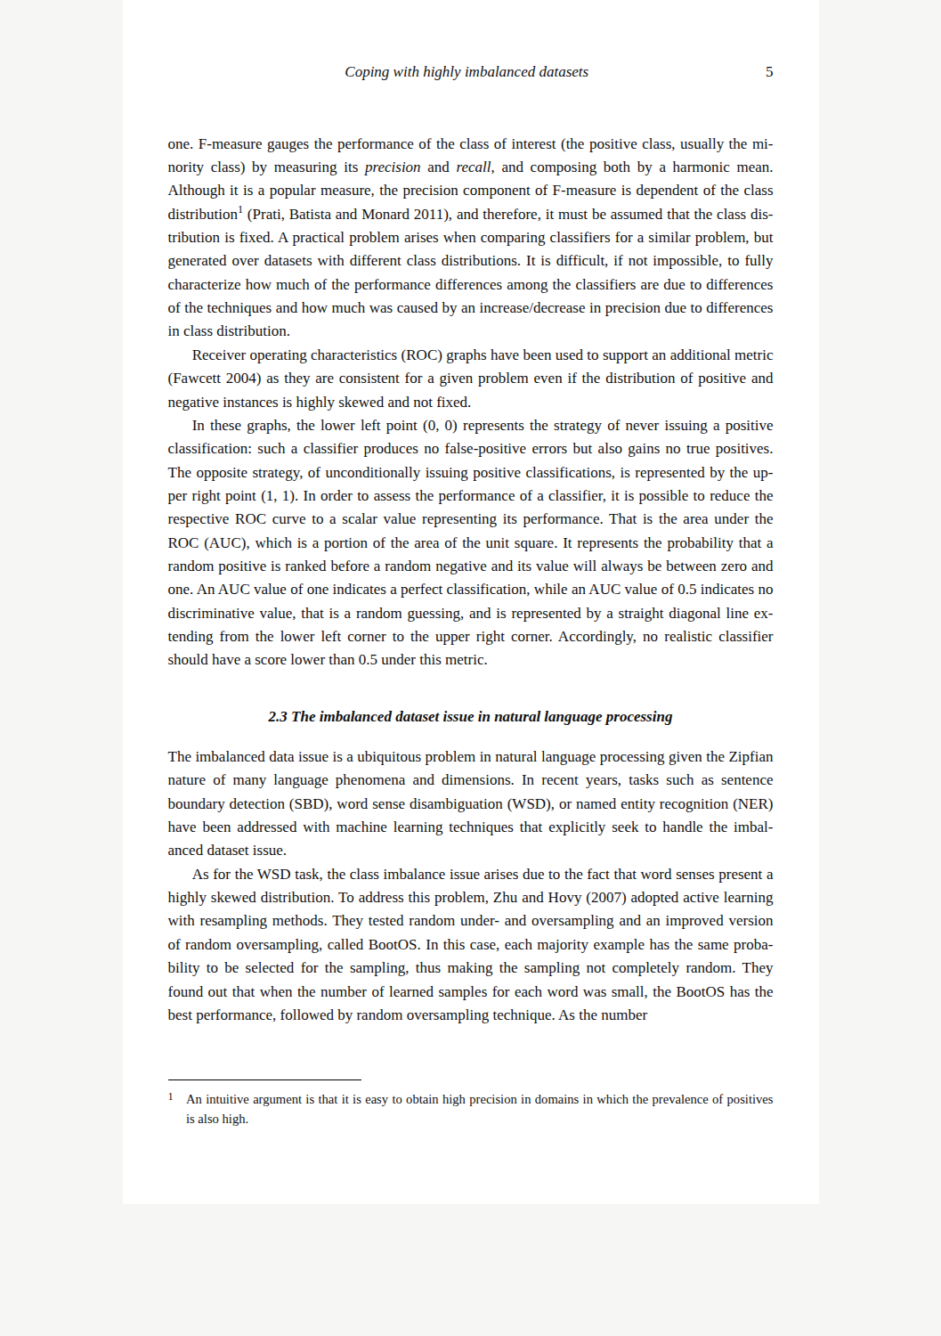Coping with highly imbalanced datasets 5
one. F-measure gauges the performance of the class of interest (the positive class, usually the minority class) by measuring its precision and recall, and composing both by a harmonic mean. Although it is a popular measure, the precision component of F-measure is dependent of the class distribution1 (Prati, Batista and Monard 2011), and therefore, it must be assumed that the class distribution is fixed. A practical problem arises when comparing classifiers for a similar problem, but generated over datasets with different class distributions. It is difficult, if not impossible, to fully characterize how much of the performance differences among the classifiers are due to differences of the techniques and how much was caused by an increase/decrease in precision due to differences in class distribution.
Receiver operating characteristics (ROC) graphs have been used to support an additional metric (Fawcett 2004) as they are consistent for a given problem even if the distribution of positive and negative instances is highly skewed and not fixed.
In these graphs, the lower left point (0, 0) represents the strategy of never issuing a positive classification: such a classifier produces no false-positive errors but also gains no true positives. The opposite strategy, of unconditionally issuing positive classifications, is represented by the upper right point (1, 1). In order to assess the performance of a classifier, it is possible to reduce the respective ROC curve to a scalar value representing its performance. That is the area under the ROC (AUC), which is a portion of the area of the unit square. It represents the probability that a random positive is ranked before a random negative and its value will always be between zero and one. An AUC value of one indicates a perfect classification, while an AUC value of 0.5 indicates no discriminative value, that is a random guessing, and is represented by a straight diagonal line extending from the lower left corner to the upper right corner. Accordingly, no realistic classifier should have a score lower than 0.5 under this metric.
2.3 The imbalanced dataset issue in natural language processing
The imbalanced data issue is a ubiquitous problem in natural language processing given the Zipfian nature of many language phenomena and dimensions. In recent years, tasks such as sentence boundary detection (SBD), word sense disambiguation (WSD), or named entity recognition (NER) have been addressed with machine learning techniques that explicitly seek to handle the imbalanced dataset issue.
As for the WSD task, the class imbalance issue arises due to the fact that word senses present a highly skewed distribution. To address this problem, Zhu and Hovy (2007) adopted active learning with resampling methods. They tested random under- and oversampling and an improved version of random oversampling, called BootOS. In this case, each majority example has the same probability to be selected for the sampling, thus making the sampling not completely random. They found out that when the number of learned samples for each word was small, the BootOS has the best performance, followed by random oversampling technique. As the number
1 An intuitive argument is that it is easy to obtain high precision in domains in which the prevalence of positives is also high.